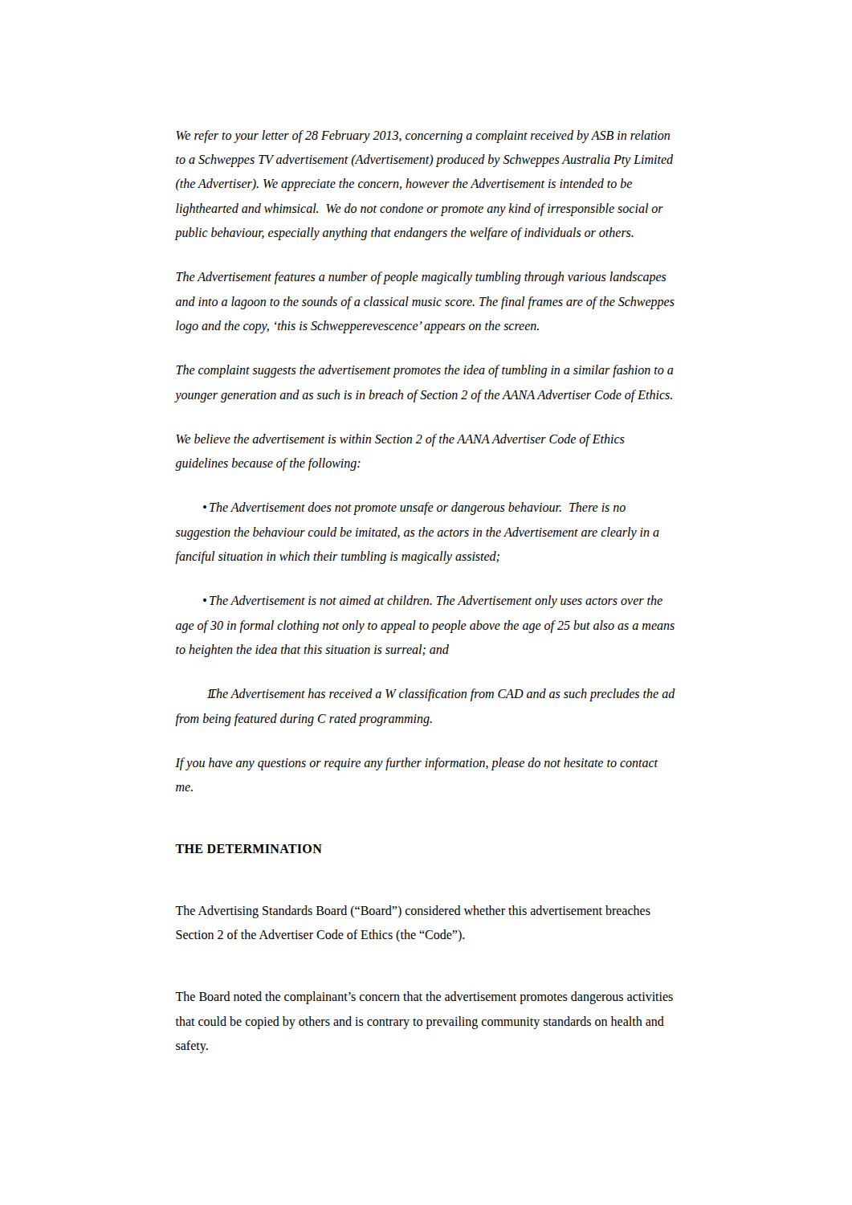We refer to your letter of 28 February 2013, concerning a complaint received by ASB in relation to a Schweppes TV advertisement (Advertisement) produced by Schweppes Australia Pty Limited (the Advertiser). We appreciate the concern, however the Advertisement is intended to be lighthearted and whimsical. We do not condone or promote any kind of irresponsible social or public behaviour, especially anything that endangers the welfare of individuals or others.
The Advertisement features a number of people magically tumbling through various landscapes and into a lagoon to the sounds of a classical music score. The final frames are of the Schweppes logo and the copy, ‘this is Schwepperevescence’ appears on the screen.
The complaint suggests the advertisement promotes the idea of tumbling in a similar fashion to a younger generation and as such is in breach of Section 2 of the AANA Advertiser Code of Ethics.
We believe the advertisement is within Section 2 of the AANA Advertiser Code of Ethics guidelines because of the following:
•The Advertisement does not promote unsafe or dangerous behaviour. There is no suggestion the behaviour could be imitated, as the actors in the Advertisement are clearly in a fanciful situation in which their tumbling is magically assisted;
•The Advertisement is not aimed at children. The Advertisement only uses actors over the age of 30 in formal clothing not only to appeal to people above the age of 25 but also as a means to heighten the idea that this situation is surreal; and
1. The Advertisement has received a W classification from CAD and as such precludes the ad from being featured during C rated programming.
If you have any questions or require any further information, please do not hesitate to contact me.
THE DETERMINATION
The Advertising Standards Board (“Board”) considered whether this advertisement breaches Section 2 of the Advertiser Code of Ethics (the “Code”).
The Board noted the complainant’s concern that the advertisement promotes dangerous activities that could be copied by others and is contrary to prevailing community standards on health and safety.